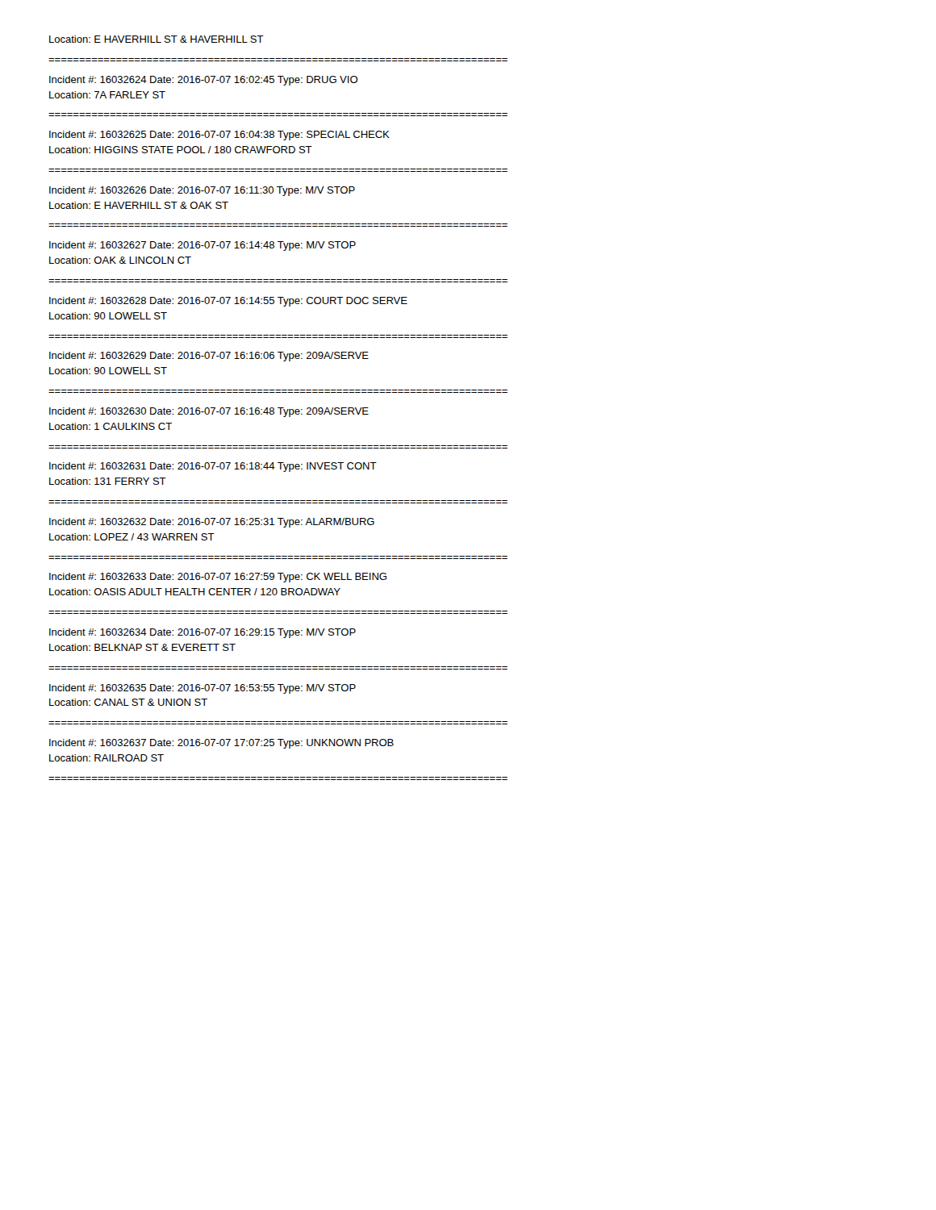Location: E HAVERHILL ST & HAVERHILL ST
===========================================================================
Incident #: 16032624 Date: 2016-07-07 16:02:45 Type: DRUG VIO
Location: 7A FARLEY ST
===========================================================================
Incident #: 16032625 Date: 2016-07-07 16:04:38 Type: SPECIAL CHECK
Location: HIGGINS STATE POOL / 180 CRAWFORD ST
===========================================================================
Incident #: 16032626 Date: 2016-07-07 16:11:30 Type: M/V STOP
Location: E HAVERHILL ST & OAK ST
===========================================================================
Incident #: 16032627 Date: 2016-07-07 16:14:48 Type: M/V STOP
Location: OAK & LINCOLN CT
===========================================================================
Incident #: 16032628 Date: 2016-07-07 16:14:55 Type: COURT DOC SERVE
Location: 90 LOWELL ST
===========================================================================
Incident #: 16032629 Date: 2016-07-07 16:16:06 Type: 209A/SERVE
Location: 90 LOWELL ST
===========================================================================
Incident #: 16032630 Date: 2016-07-07 16:16:48 Type: 209A/SERVE
Location: 1 CAULKINS CT
===========================================================================
Incident #: 16032631 Date: 2016-07-07 16:18:44 Type: INVEST CONT
Location: 131 FERRY ST
===========================================================================
Incident #: 16032632 Date: 2016-07-07 16:25:31 Type: ALARM/BURG
Location: LOPEZ / 43 WARREN ST
===========================================================================
Incident #: 16032633 Date: 2016-07-07 16:27:59 Type: CK WELL BEING
Location: OASIS ADULT HEALTH CENTER / 120 BROADWAY
===========================================================================
Incident #: 16032634 Date: 2016-07-07 16:29:15 Type: M/V STOP
Location: BELKNAP ST & EVERETT ST
===========================================================================
Incident #: 16032635 Date: 2016-07-07 16:53:55 Type: M/V STOP
Location: CANAL ST & UNION ST
===========================================================================
Incident #: 16032637 Date: 2016-07-07 17:07:25 Type: UNKNOWN PROB
Location: RAILROAD ST
===========================================================================